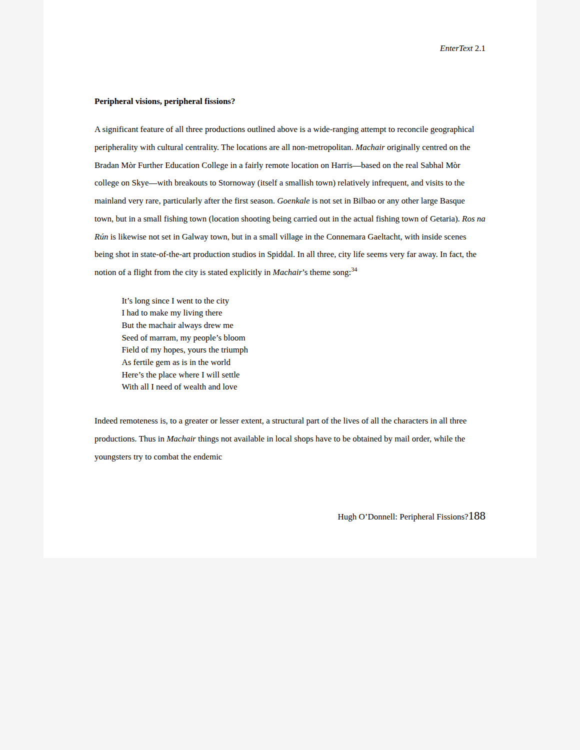EnterText 2.1
Peripheral visions, peripheral fissions?
A significant feature of all three productions outlined above is a wide-ranging attempt to reconcile geographical peripherality with cultural centrality. The locations are all non-metropolitan. Machair originally centred on the Bradan Mòr Further Education College in a fairly remote location on Harris—based on the real Sabhal Mòr college on Skye—with breakouts to Stornoway (itself a smallish town) relatively infrequent, and visits to the mainland very rare, particularly after the first season. Goenkale is not set in Bilbao or any other large Basque town, but in a small fishing town (location shooting being carried out in the actual fishing town of Getaria). Ros na Rún is likewise not set in Galway town, but in a small village in the Connemara Gaeltacht, with inside scenes being shot in state-of-the-art production studios in Spiddal. In all three, city life seems very far away. In fact, the notion of a flight from the city is stated explicitly in Machair’s theme song:34
It’s long since I went to the city
I had to make my living there
But the machair always drew me
Seed of marram, my people’s bloom
Field of my hopes, yours the triumph
As fertile gem as is in the world
Here’s the place where I will settle
With all I need of wealth and love
Indeed remoteness is, to a greater or lesser extent, a structural part of the lives of all the characters in all three productions. Thus in Machair things not available in local shops have to be obtained by mail order, while the youngsters try to combat the endemic
Hugh O’Donnell: Peripheral Fissions?188